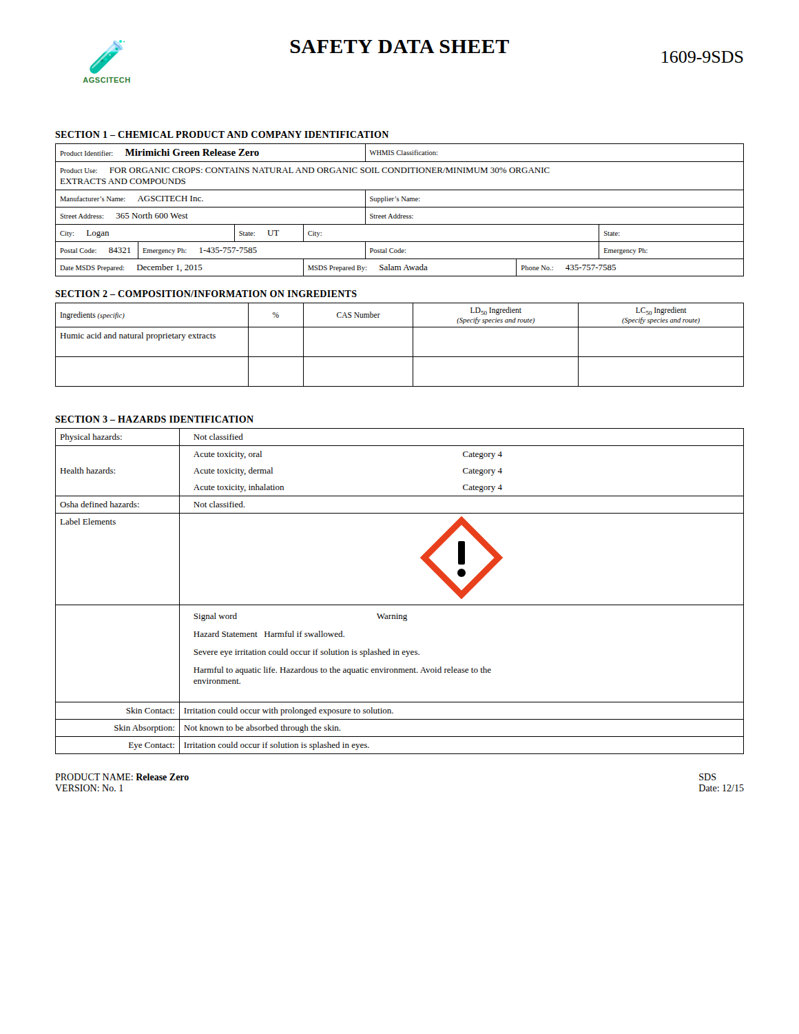🧪
AGSCITECH
SAFETY DATA SHEET
1609-9SDS
SECTION 1 – CHEMICAL PRODUCT AND COMPANY IDENTIFICATION
| Product Identifier: Mirimichi Green Release Zero | WHMIS Classification: |
| Product Use: FOR ORGANIC CROPS: CONTAINS NATURAL AND ORGANIC SOIL CONDITIONER/MINIMUM 30% ORGANIC EXTRACTS AND COMPOUNDS |
| Manufacturer’s Name: AGSCITECH Inc. | Supplier’s Name: |
| Street Address: 365 North 600 West | Street Address: |
| City: Logan | State: UT | City: | State: |
| Postal Code: 84321 | Emergency Ph: 1-435-757-7585 | Postal Code: | Emergency Ph: |
| Date MSDS Prepared: December 1, 2015 | MSDS Prepared By: Salam Awada | Phone No.: 435-757-7585 |
SECTION 2 – COMPOSITION/INFORMATION ON INGREDIENTS
| Ingredients (specific) | % | CAS Number | LD 50 Ingredient (Specify species and route) | LC 50 Ingredient (Specify species and route) |
| --- | --- | --- | --- | --- |
| Humic acid and natural proprietary extracts | | | | |
SECTION 3 – HAZARDS IDENTIFICATION
| Physical hazards: | Not classified |
| Health hazards: | / Acute toxicity, oral / Category 4 / / Acute toxicity, dermal / Category 4 / / Acute toxicity, inhalation / Category 4 / |
| Osha defined hazards: | Not classified. |
| Label Elements | |
| | Signal word Warning Hazard Statement Harmful if swallowed. Severe eye irritation could occur if solution is splashed in eyes. Harmful to aquatic life. Hazardous to the aquatic environment. Avoid release to the environment. |
| Skin Contact: | Irritation could occur with prolonged exposure to solution. |
| Skin Absorption: | Not known to be absorbed through the skin. |
| Eye Contact: | Irritation could occur if solution is splashed in eyes. |
PRODUCT NAME: Release Zero
VERSION: No. 1
SDS
Date: 12/15